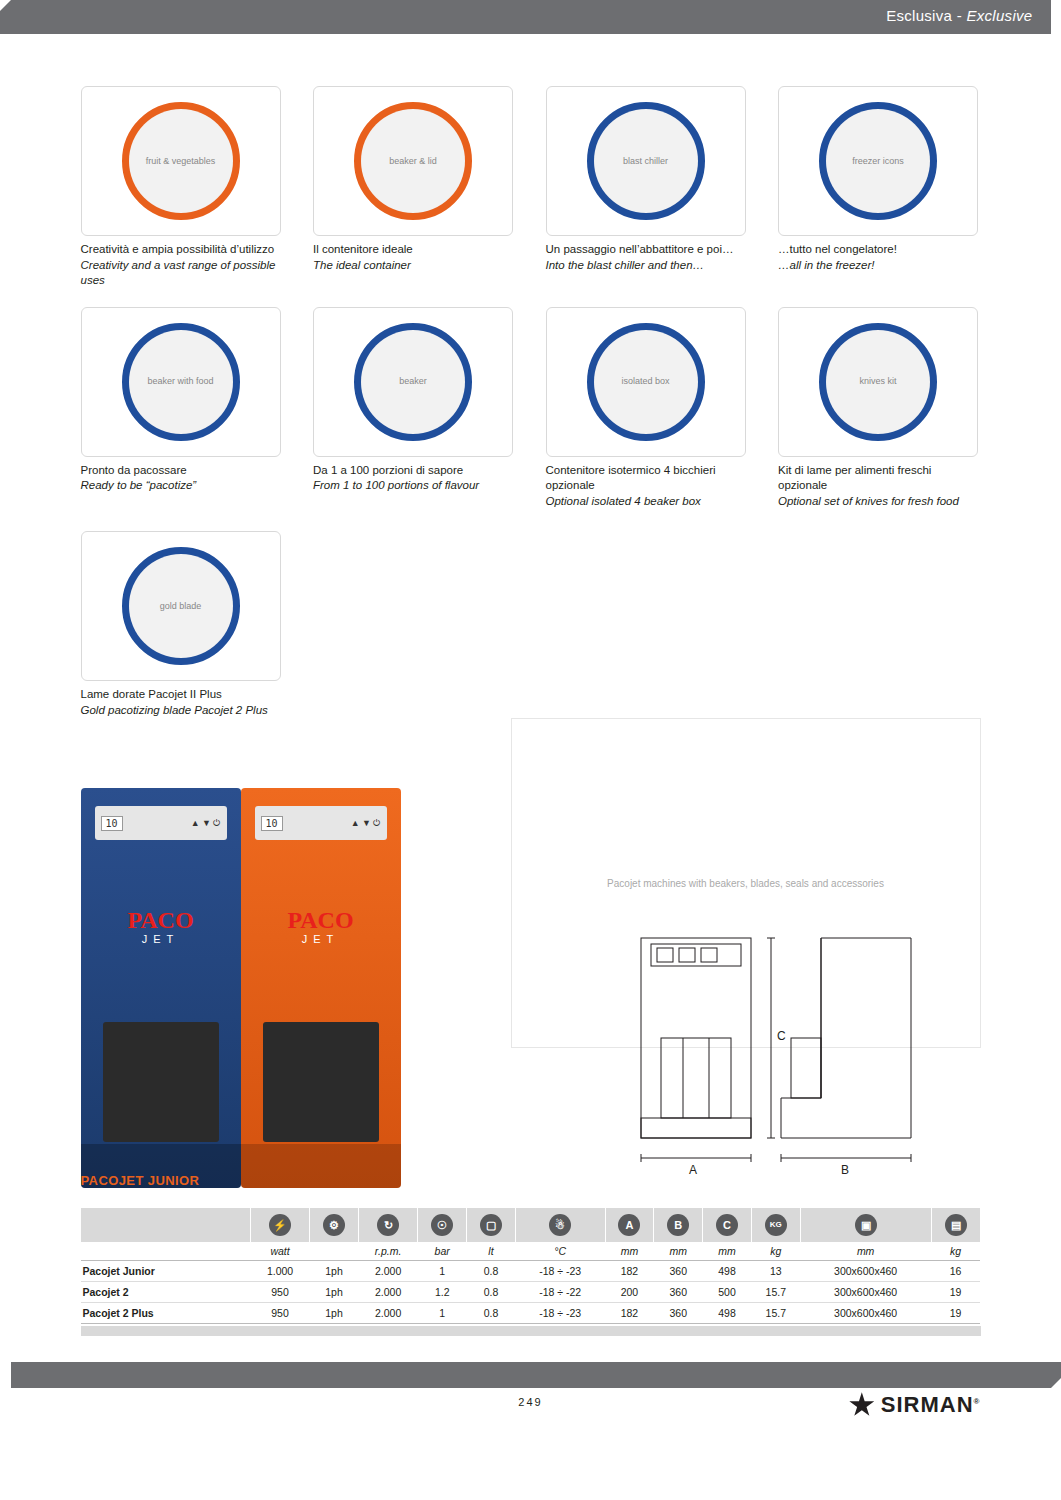Esclusiva - Exclusive
fruit & vegetables
Creatività e ampia possibilità d’utilizzo Creativity and a vast range of possible uses
beaker & lid
Il contenitore ideale The ideal container
blast chiller
Un passaggio nell’abbattitore e poi… Into the blast chiller and then…
freezer icons
…tutto nel congelatore! …all in the freezer!
beaker with food
Pronto da pacossare Ready to be “pacotize”
beaker
Da 1 a 100 porzioni di sapore From 1 to 100 portions of flavour
isolated box
Contenitore isotermico 4 bicchieri opzionale Optional isolated 4 beaker box
knives kit
Kit di lame per alimenti freschi opzionale Optional set of knives for fresh food
gold blade
Lame dorate Pacojet II Plus Gold pacotizing blade Pacojet 2 Plus
10 ▲ ▼ ⏻
PACO JET
10 ▲ ▼ ⏻
PACO JET
Pacojet machines with beakers, blades, seals and accessories
PACOJET JUNIOR
C A B
| | ⚡ | ⚙ | ↻ | ☉ | ▢ | ☃ | A | B | C | KG | ▣ | ▤ |
| --- | --- | --- | --- | --- | --- | --- | --- | --- | --- | --- | --- | --- |
| | watt | | r.p.m. | bar | lt | °C | mm | mm | mm | kg | mm | kg |
| Pacojet Junior | 1.000 | 1ph | 2.000 | 1 | 0.8 | -18 ÷ -23 | 182 | 360 | 498 | 13 | 300x600x460 | 16 |
| Pacojet 2 | 950 | 1ph | 2.000 | 1.2 | 0.8 | -18 ÷ -22 | 200 | 360 | 500 | 15.7 | 300x600x460 | 19 |
| Pacojet 2 Plus | 950 | 1ph | 2.000 | 1 | 0.8 | -18 ÷ -23 | 182 | 360 | 498 | 15.7 | 300x600x460 | 19 |
249
SIRMAN®